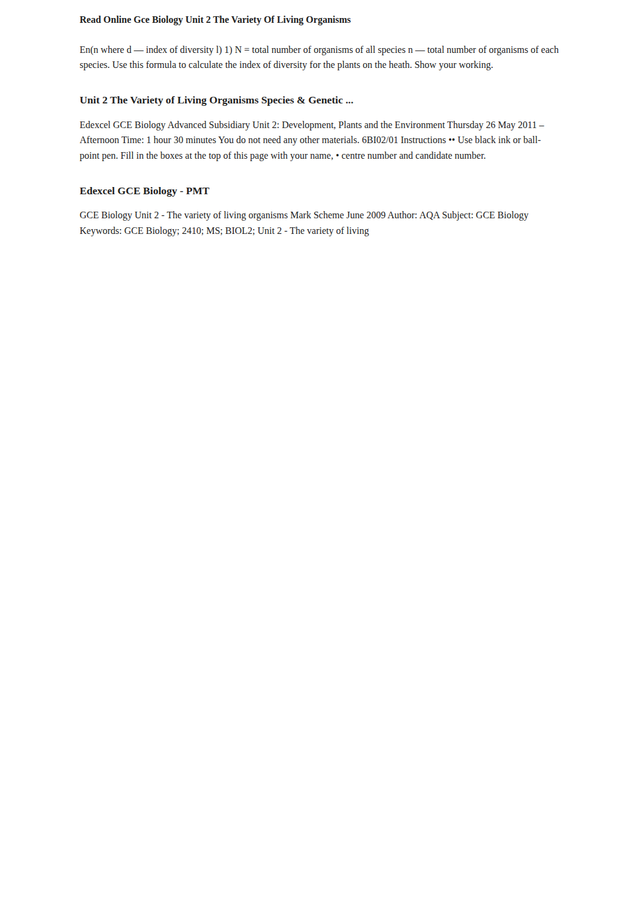Read Online Gce Biology Unit 2 The Variety Of Living Organisms
En(n where d — index of diversity l) 1) N = total number of organisms of all species n — total number of organisms of each species. Use this formula to calculate the index of diversity for the plants on the heath. Show your working.
Unit 2 The Variety of Living Organisms Species & Genetic ...
Edexcel GCE Biology Advanced Subsidiary Unit 2: Development, Plants and the Environment Thursday 26 May 2011 – Afternoon Time: 1 hour 30 minutes You do not need any other materials. 6BI02/01 Instructions •• Use black ink or ball-point pen. Fill in the boxes at the top of this page with your name, • centre number and candidate number.
Edexcel GCE Biology - PMT
GCE Biology Unit 2 - The variety of living organisms Mark Scheme June 2009 Author: AQA Subject: GCE Biology Keywords: GCE Biology; 2410; MS; BIOL2; Unit 2 - The variety of living